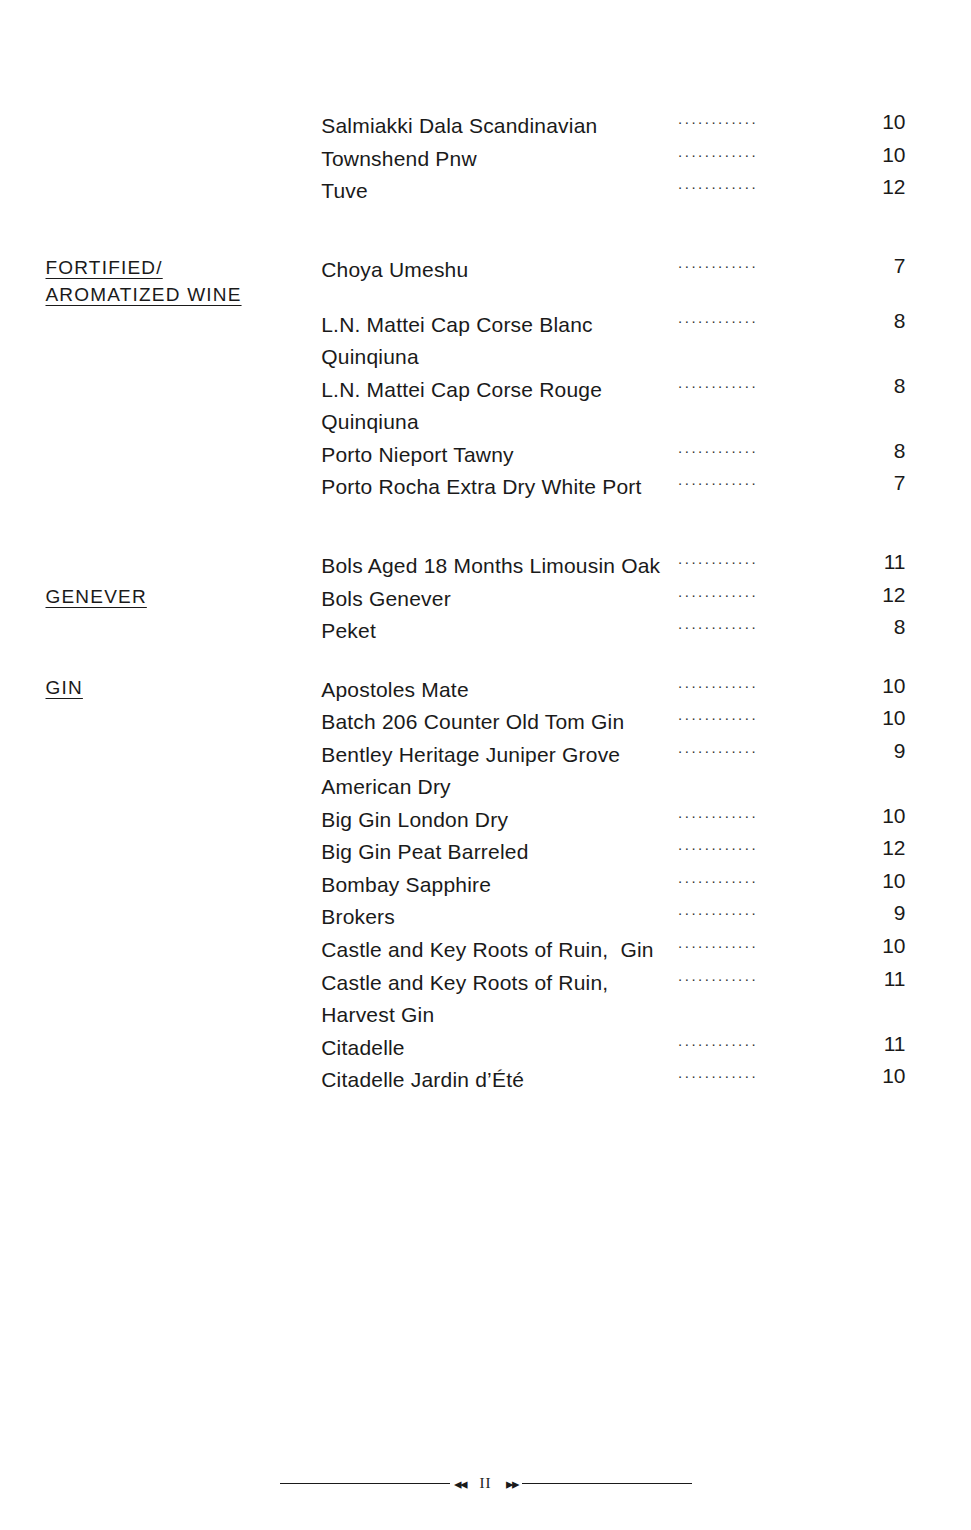| | Salmiakki Dala Scandinavian | ............ | 10 |
| | Townshend Pnw | ............ | 10 |
| | Tuve | ............ | 12 |
| Fortified/ Aromatized Wine | Choya Umeshu | ............ | 7 |
| | L.N. Mattei Cap Corse Blanc Quinqiuna | ............ | 8 |
| | L.N. Mattei Cap Corse Rouge Quinqiuna | ............ | 8 |
| | Porto Nieport Tawny | ............ | 8 |
| | Porto Rocha Extra Dry White Port | ............ | 7 |
| | Bols Aged 18 Months Limousin Oak | ............ | 11 |
| Genever | Bols Genever | ............ | 12 |
| | Peket | ............ | 8 |
| Gin | Apostoles Mate | ............ | 10 |
| | Batch 206 Counter Old Tom Gin | ............ | 10 |
| | Bentley Heritage Juniper Grove American Dry | ............ | 9 |
| | Big Gin London Dry | ............ | 10 |
| | Big Gin Peat Barreled | ............ | 12 |
| | Bombay Sapphire | ............ | 10 |
| | Brokers | ............ | 9 |
| | Castle and Key Roots of Ruin, Gin | ............ | 10 |
| | Castle and Key Roots of Ruin, Harvest Gin | ............ | 11 |
| | Citadelle | ............ | 11 |
| | Citadelle Jardin d’Été | ............ | 10 |
◂◂ II ▸▸